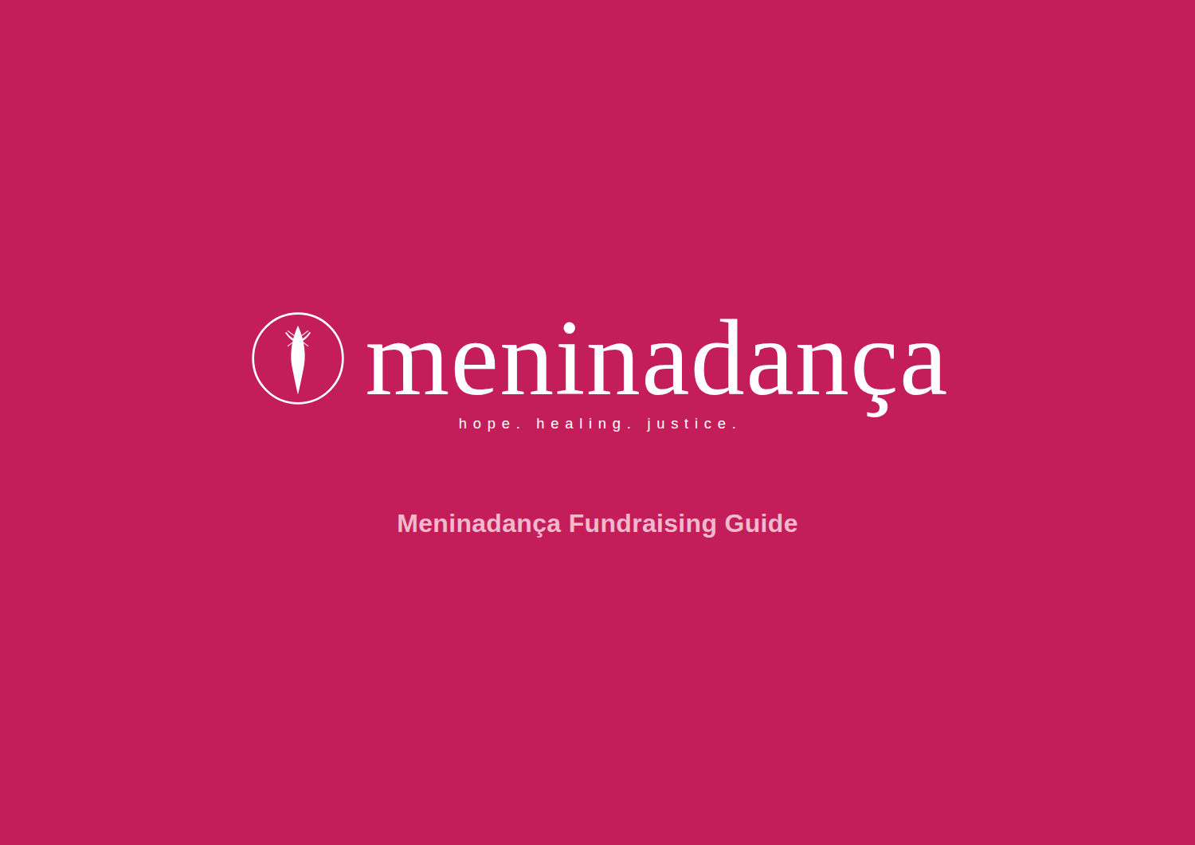meninadança
hope. healing. justice.
Meninadança Fundraising Guide